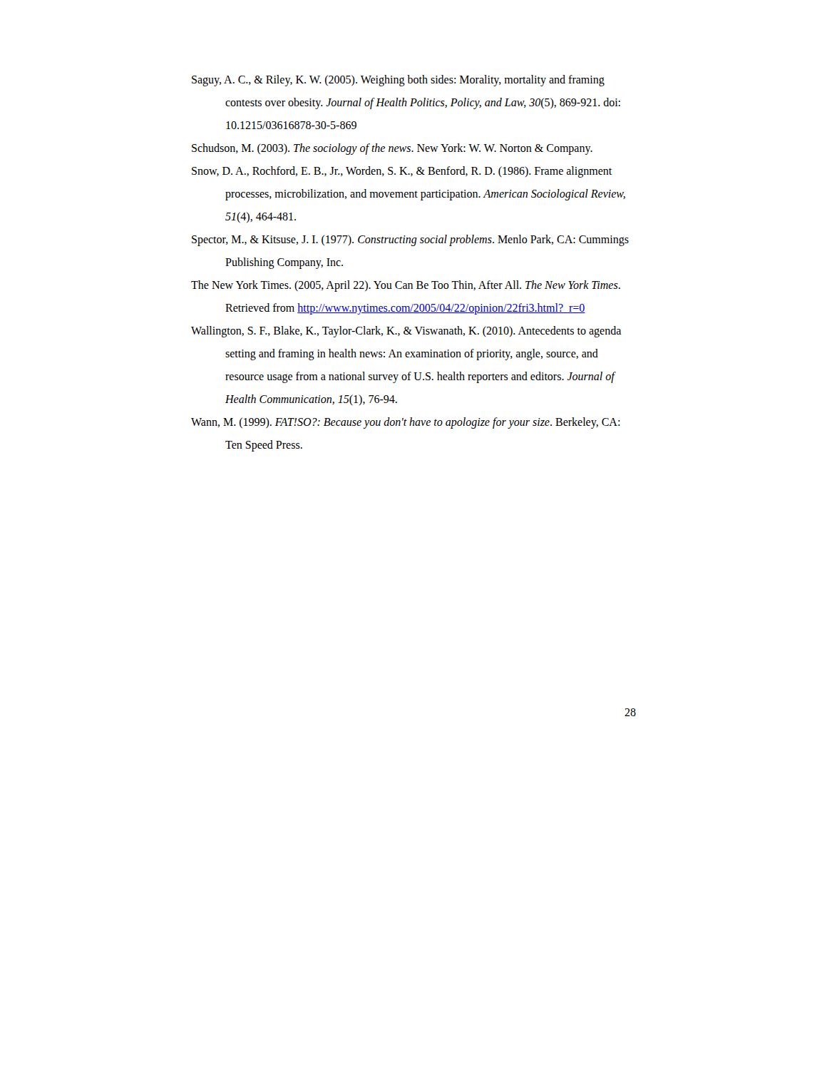Saguy, A. C., & Riley, K. W. (2005). Weighing both sides: Morality, mortality and framing contests over obesity. Journal of Health Politics, Policy, and Law, 30(5), 869-921. doi: 10.1215/03616878-30-5-869
Schudson, M. (2003). The sociology of the news. New York: W. W. Norton & Company.
Snow, D. A., Rochford, E. B., Jr., Worden, S. K., & Benford, R. D. (1986). Frame alignment processes, microbilization, and movement participation. American Sociological Review, 51(4), 464-481.
Spector, M., & Kitsuse, J. I. (1977). Constructing social problems. Menlo Park, CA: Cummings Publishing Company, Inc.
The New York Times. (2005, April 22). You Can Be Too Thin, After All. The New York Times. Retrieved from http://www.nytimes.com/2005/04/22/opinion/22fri3.html?_r=0
Wallington, S. F., Blake, K., Taylor-Clark, K., & Viswanath, K. (2010). Antecedents to agenda setting and framing in health news: An examination of priority, angle, source, and resource usage from a national survey of U.S. health reporters and editors. Journal of Health Communication, 15(1), 76-94.
Wann, M. (1999). FAT!SO?: Because you don't have to apologize for your size. Berkeley, CA: Ten Speed Press.
28